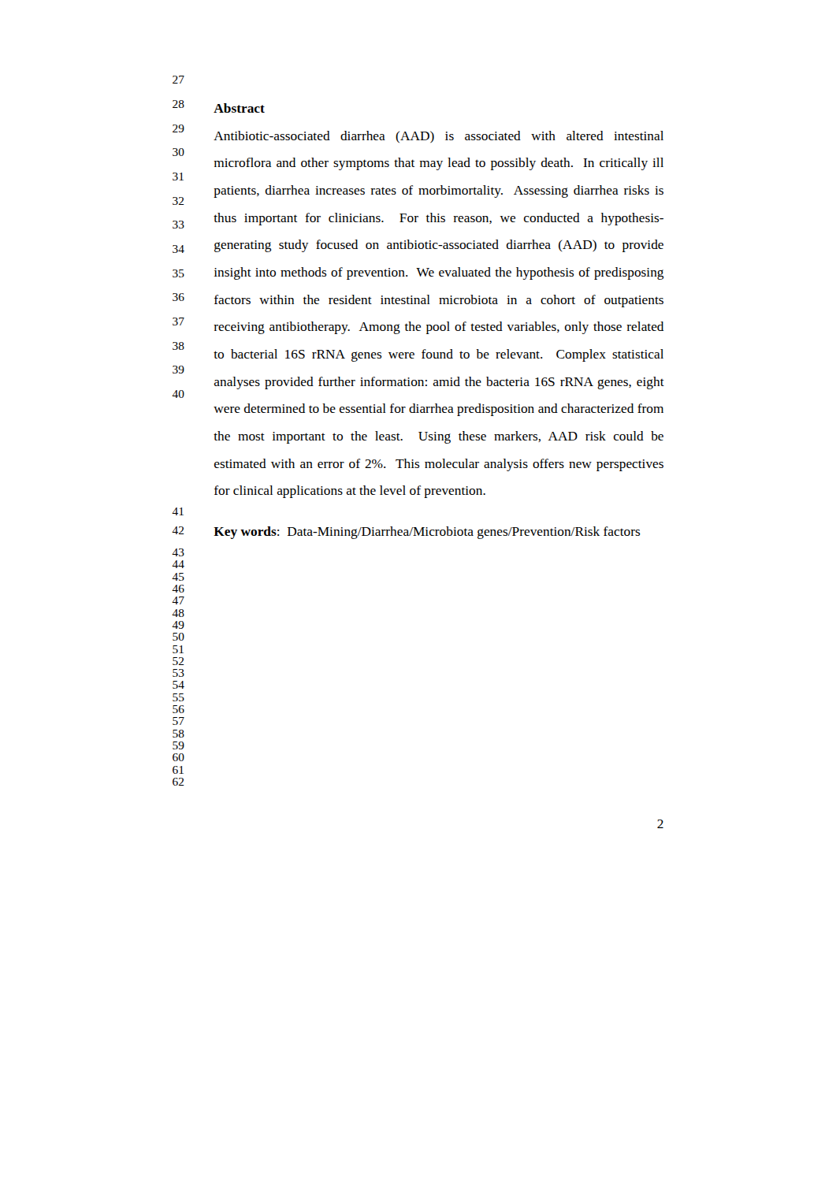27
28
29
30
31
32
33
34
35
36
37
38
39
40
Abstract
Antibiotic-associated diarrhea (AAD) is associated with altered intestinal microflora and other symptoms that may lead to possibly death. In critically ill patients, diarrhea increases rates of morbimortality. Assessing diarrhea risks is thus important for clinicians. For this reason, we conducted a hypothesis-generating study focused on antibiotic-associated diarrhea (AAD) to provide insight into methods of prevention. We evaluated the hypothesis of predisposing factors within the resident intestinal microbiota in a cohort of outpatients receiving antibiotherapy. Among the pool of tested variables, only those related to bacterial 16S rRNA genes were found to be relevant. Complex statistical analyses provided further information: amid the bacteria 16S rRNA genes, eight were determined to be essential for diarrhea predisposition and characterized from the most important to the least. Using these markers, AAD risk could be estimated with an error of 2%. This molecular analysis offers new perspectives for clinical applications at the level of prevention.
41
42
Key words: Data-Mining/Diarrhea/Microbiota genes/Prevention/Risk factors
43
44
45
46
47
48
49
50
51
52
53
54
55
56
57
58
59
60
61
62
2